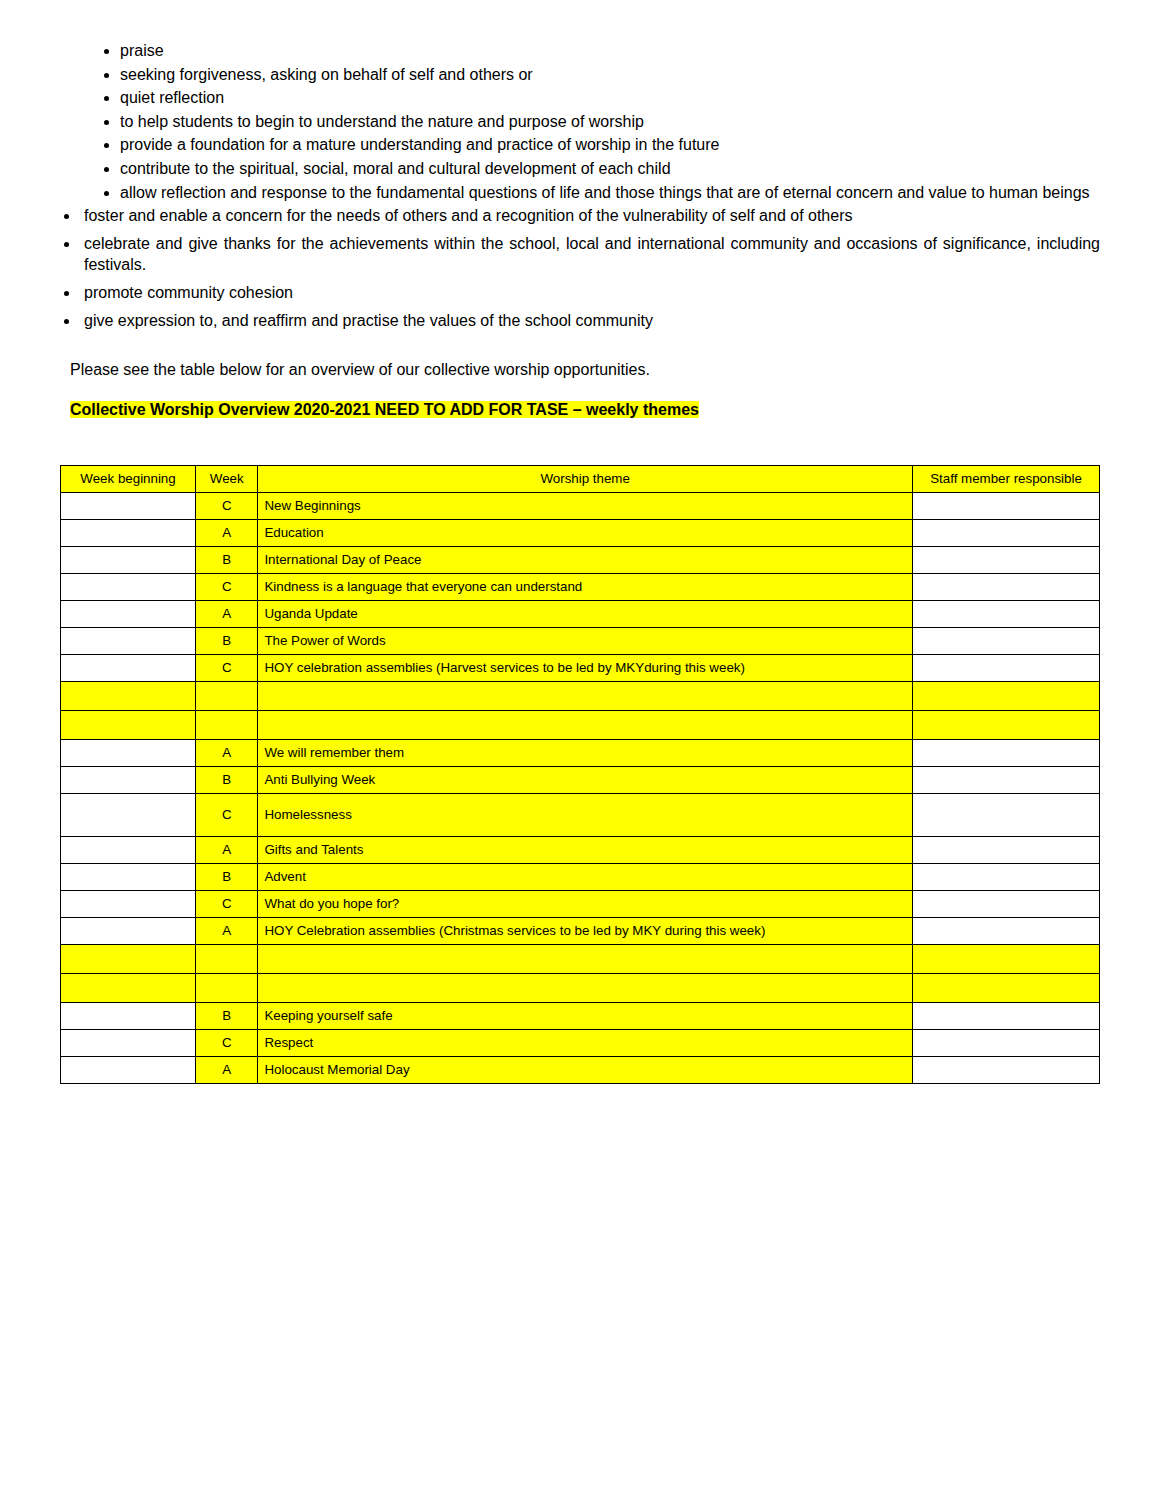praise
seeking forgiveness, asking on behalf of self and others or
quiet reflection
to help students to begin to understand the nature and purpose of worship
provide a foundation for a mature understanding and practice of worship in the future
contribute to the spiritual, social, moral and cultural development of each child
allow reflection and response to the fundamental questions of life and those things that are of eternal concern and value to human beings
foster and enable a concern for the needs of others and a recognition of the vulnerability of self and of others
celebrate and give thanks for the achievements within the school, local and international community and occasions of significance, including festivals.
promote community cohesion
give expression to, and reaffirm and practise the values of the school community
Please see the table below for an overview of our collective worship opportunities.
Collective Worship Overview 2020-2021 NEED TO ADD FOR TASE – weekly themes
| Week beginning | Week | Worship theme | Staff member responsible |
| --- | --- | --- | --- |
| | C | New Beginnings | |
| | A | Education | |
| | B | International Day of Peace | |
| | C | Kindness is a language that everyone can understand | |
| | A | Uganda Update | |
| | B | The Power of Words | |
| | C | HOY celebration assemblies (Harvest services to be led by MKYduring this week) | |
| | A | We will remember them | |
| | B | Anti Bullying Week | |
| | C | Homelessness | |
| | A | Gifts and Talents | |
| | B | Advent | |
| | C | What do you hope for? | |
| | A | HOY Celebration assemblies (Christmas services to be led by MKY during this week) | |
| | B | Keeping yourself safe | |
| | C | Respect | |
| | A | Holocaust Memorial Day | |